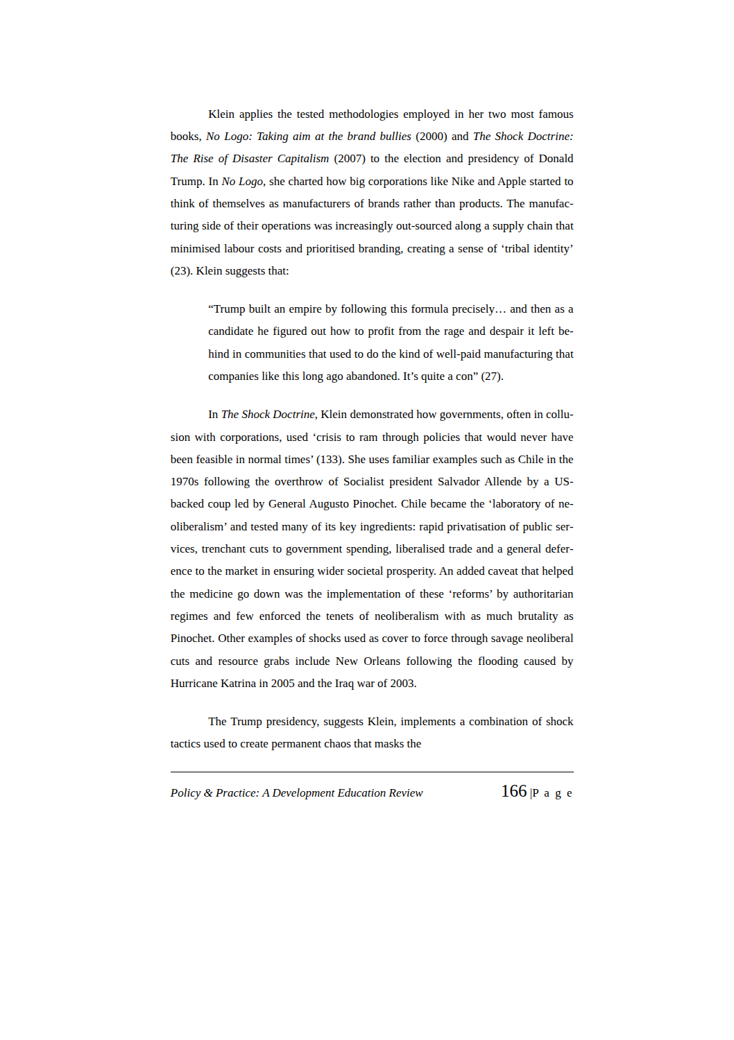Klein applies the tested methodologies employed in her two most famous books, No Logo: Taking aim at the brand bullies (2000) and The Shock Doctrine: The Rise of Disaster Capitalism (2007) to the election and presidency of Donald Trump. In No Logo, she charted how big corporations like Nike and Apple started to think of themselves as manufacturers of brands rather than products. The manufacturing side of their operations was increasingly out-sourced along a supply chain that minimised labour costs and prioritised branding, creating a sense of ‘tribal identity’ (23). Klein suggests that:
“Trump built an empire by following this formula precisely… and then as a candidate he figured out how to profit from the rage and despair it left behind in communities that used to do the kind of well-paid manufacturing that companies like this long ago abandoned. It’s quite a con” (27).
In The Shock Doctrine, Klein demonstrated how governments, often in collusion with corporations, used ‘crisis to ram through policies that would never have been feasible in normal times’ (133). She uses familiar examples such as Chile in the 1970s following the overthrow of Socialist president Salvador Allende by a US-backed coup led by General Augusto Pinochet. Chile became the ‘laboratory of neoliberalism’ and tested many of its key ingredients: rapid privatisation of public services, trenchant cuts to government spending, liberalised trade and a general deference to the market in ensuring wider societal prosperity. An added caveat that helped the medicine go down was the implementation of these ‘reforms’ by authoritarian regimes and few enforced the tenets of neoliberalism with as much brutality as Pinochet. Other examples of shocks used as cover to force through savage neoliberal cuts and resource grabs include New Orleans following the flooding caused by Hurricane Katrina in 2005 and the Iraq war of 2003.
The Trump presidency, suggests Klein, implements a combination of shock tactics used to create permanent chaos that masks the
Policy & Practice: A Development Education Review 166 |P a g e